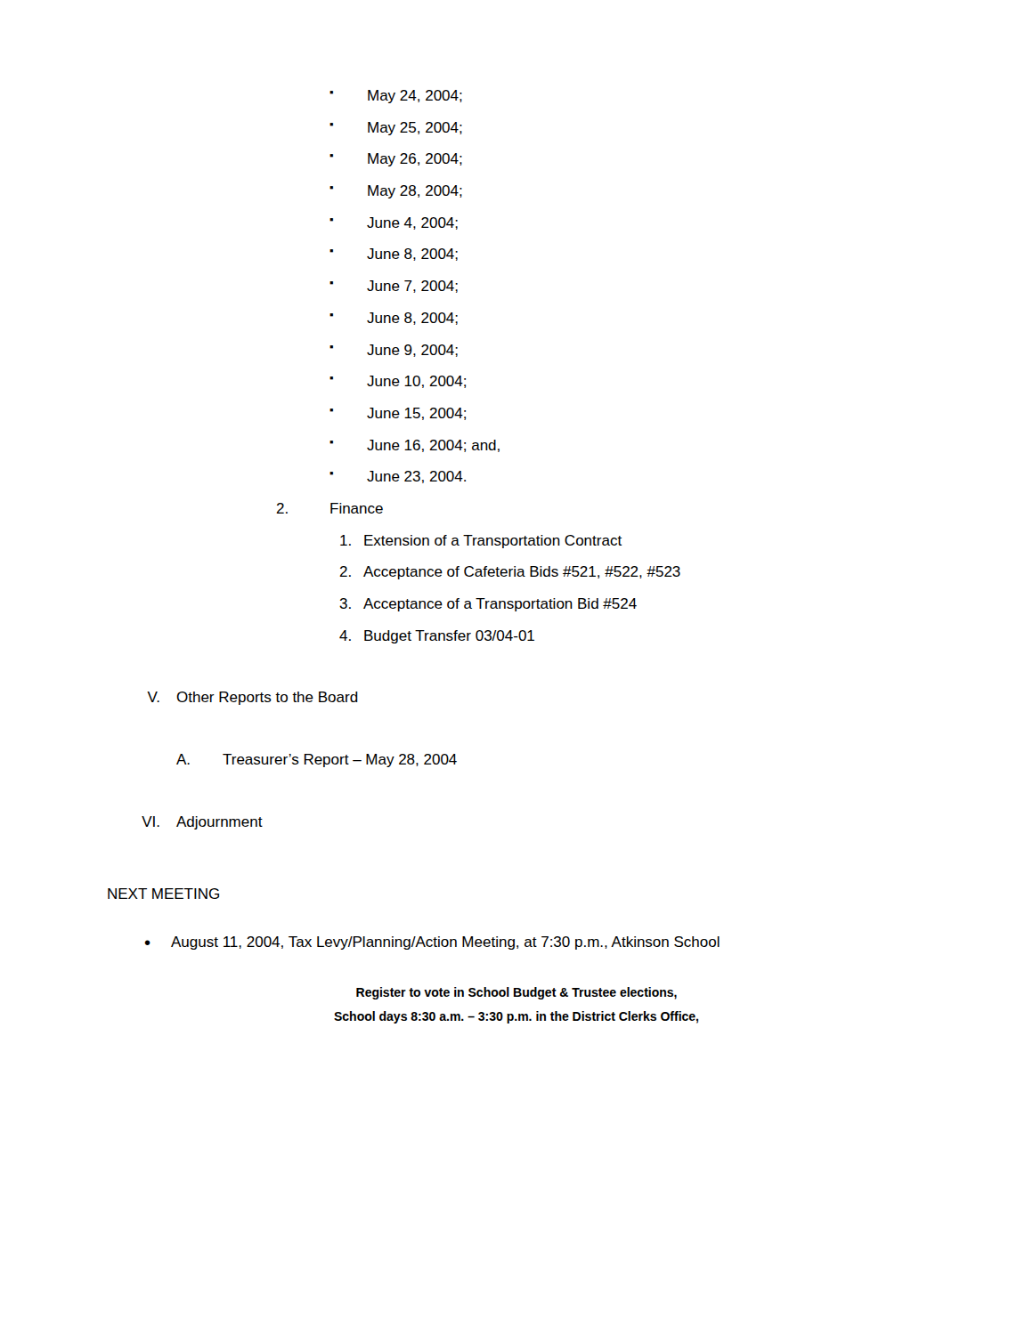May 24, 2004;
May 25, 2004;
May 26, 2004;
May 28, 2004;
June 4, 2004;
June 8, 2004;
June 7, 2004;
June 8, 2004;
June 9, 2004;
June 10, 2004;
June 15, 2004;
June 16, 2004; and,
June 23, 2004.
2. Finance
Extension of a Transportation Contract
Acceptance of Cafeteria Bids #521, #522, #523
Acceptance of a Transportation Bid #524
Budget Transfer 03/04-01
V. Other Reports to the Board
A. Treasurer’s Report – May 28, 2004
VI. Adjournment
NEXT MEETING
August 11, 2004, Tax Levy/Planning/Action Meeting, at 7:30 p.m., Atkinson School
Register to vote in School Budget & Trustee elections,
School days 8:30 a.m. – 3:30 p.m. in the District Clerks Office,